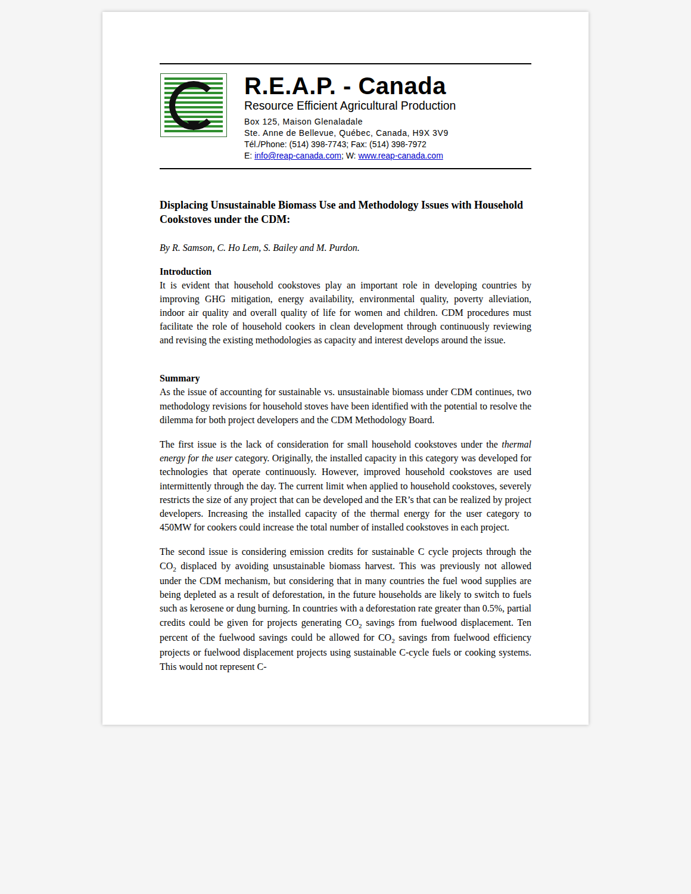| | R.E.A.P. - Canada Resource Efficient Agricultural Production Box 125, Maison Glenaladale Ste. Anne de Bellevue, Québec, Canada, H9X 3V9 Tél./Phone: (514) 398-7743; Fax: (514) 398-7972 E: info@reap-canada.com ; W: www.reap-canada.com |
Displacing Unsustainable Biomass Use and Methodology Issues with Household Cookstoves under the CDM:
By R. Samson, C. Ho Lem, S. Bailey and M. Purdon.
Introduction
It is evident that household cookstoves play an important role in developing countries by improving GHG mitigation, energy availability, environmental quality, poverty alleviation, indoor air quality and overall quality of life for women and children. CDM procedures must facilitate the role of household cookers in clean development through continuously reviewing and revising the existing methodologies as capacity and interest develops around the issue.
Summary
As the issue of accounting for sustainable vs. unsustainable biomass under CDM continues, two methodology revisions for household stoves have been identified with the potential to resolve the dilemma for both project developers and the CDM Methodology Board.
The first issue is the lack of consideration for small household cookstoves under the thermal energy for the user category. Originally, the installed capacity in this category was developed for technologies that operate continuously. However, improved household cookstoves are used intermittently through the day. The current limit when applied to household cookstoves, severely restricts the size of any project that can be developed and the ER’s that can be realized by project developers. Increasing the installed capacity of the thermal energy for the user category to 450MW for cookers could increase the total number of installed cookstoves in each project.
The second issue is considering emission credits for sustainable C cycle projects through the CO2 displaced by avoiding unsustainable biomass harvest. This was previously not allowed under the CDM mechanism, but considering that in many countries the fuel wood supplies are being depleted as a result of deforestation, in the future households are likely to switch to fuels such as kerosene or dung burning. In countries with a deforestation rate greater than 0.5%, partial credits could be given for projects generating CO2 savings from fuelwood displacement. Ten percent of the fuelwood savings could be allowed for CO2 savings from fuelwood efficiency projects or fuelwood displacement projects using sustainable C-cycle fuels or cooking systems. This would not represent C-